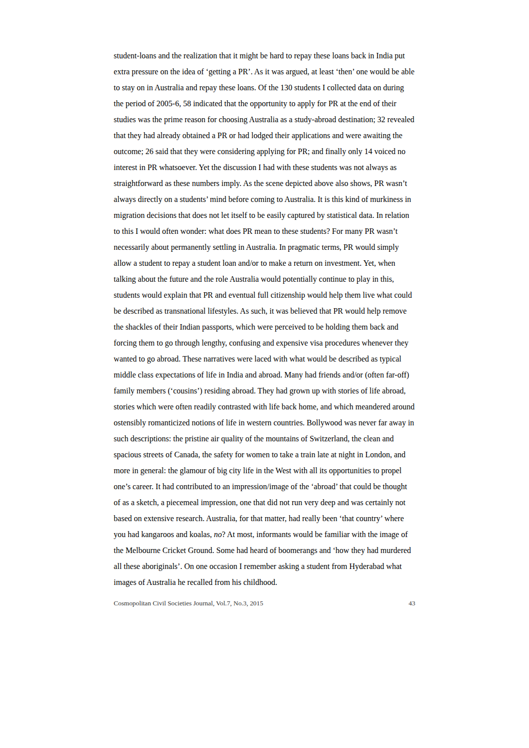student-loans and the realization that it might be hard to repay these loans back in India put extra pressure on the idea of ‘getting a PR’. As it was argued, at least ‘then’ one would be able to stay on in Australia and repay these loans. Of the 130 students I collected data on during the period of 2005-6, 58 indicated that the opportunity to apply for PR at the end of their studies was the prime reason for choosing Australia as a study-abroad destination; 32 revealed that they had already obtained a PR or had lodged their applications and were awaiting the outcome; 26 said that they were considering applying for PR; and finally only 14 voiced no interest in PR whatsoever. Yet the discussion I had with these students was not always as straightforward as these numbers imply. As the scene depicted above also shows, PR wasn’t always directly on a students’ mind before coming to Australia. It is this kind of murkiness in migration decisions that does not let itself to be easily captured by statistical data. In relation to this I would often wonder: what does PR mean to these students? For many PR wasn’t necessarily about permanently settling in Australia. In pragmatic terms, PR would simply allow a student to repay a student loan and/or to make a return on investment. Yet, when talking about the future and the role Australia would potentially continue to play in this, students would explain that PR and eventual full citizenship would help them live what could be described as transnational lifestyles. As such, it was believed that PR would help remove the shackles of their Indian passports, which were perceived to be holding them back and forcing them to go through lengthy, confusing and expensive visa procedures whenever they wanted to go abroad. These narratives were laced with what would be described as typical middle class expectations of life in India and abroad. Many had friends and/or (often far-off) family members (‘cousins’) residing abroad. They had grown up with stories of life abroad, stories which were often readily contrasted with life back home, and which meandered around ostensibly romanticized notions of life in western countries. Bollywood was never far away in such descriptions: the pristine air quality of the mountains of Switzerland, the clean and spacious streets of Canada, the safety for women to take a train late at night in London, and more in general: the glamour of big city life in the West with all its opportunities to propel one’s career. It had contributed to an impression/image of the ‘abroad’ that could be thought of as a sketch, a piecemeal impression, one that did not run very deep and was certainly not based on extensive research. Australia, for that matter, had really been ‘that country’ where you had kangaroos and koalas, no? At most, informants would be familiar with the image of the Melbourne Cricket Ground. Some had heard of boomerangs and ‘how they had murdered all these aboriginals’. On one occasion I remember asking a student from Hyderabad what images of Australia he recalled from his childhood.
Cosmopolitan Civil Societies Journal, Vol.7, No.3, 2015 43